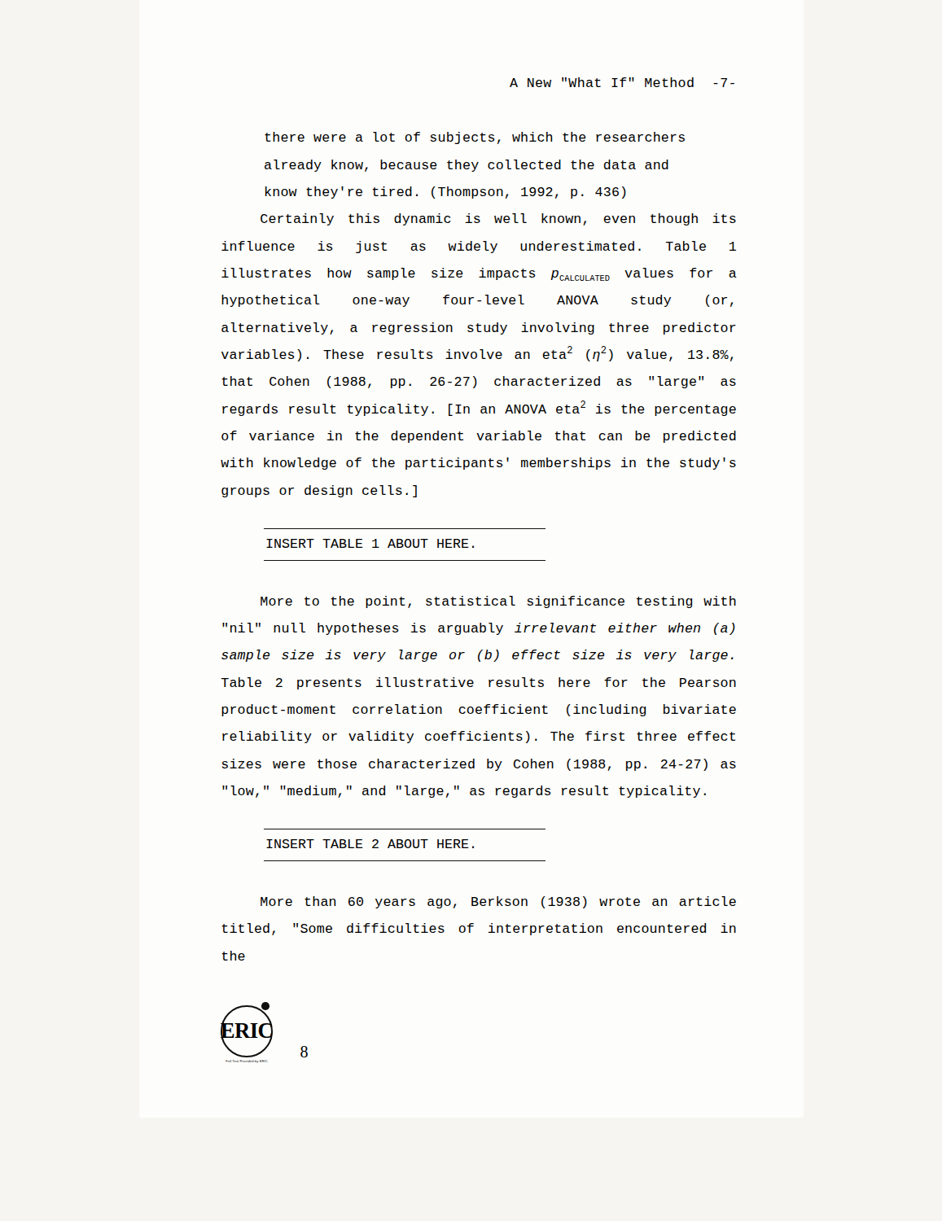A New "What If" Method -7-
there were a lot of subjects, which the researchers
already know, because they collected the data and
know they're tired. (Thompson, 1992, p. 436)
Certainly this dynamic is well known, even though its influence is just as widely underestimated. Table 1 illustrates how sample size impacts pCALCULATED values for a hypothetical one-way four-level ANOVA study (or, alternatively, a regression study involving three predictor variables). These results involve an eta2 (η2) value, 13.8%, that Cohen (1988, pp. 26-27) characterized as "large" as regards result typicality. [In an ANOVA eta2 is the percentage of variance in the dependent variable that can be predicted with knowledge of the participants' memberships in the study's groups or design cells.]
INSERT TABLE 1 ABOUT HERE.
More to the point, statistical significance testing with "nil" null hypotheses is arguably irrelevant either when (a) sample size is very large or (b) effect size is very large. Table 2 presents illustrative results here for the Pearson product-moment correlation coefficient (including bivariate reliability or validity coefficients). The first three effect sizes were those characterized by Cohen (1988, pp. 24-27) as "low," "medium," and "large," as regards result typicality.
INSERT TABLE 2 ABOUT HERE.
More than 60 years ago, Berkson (1938) wrote an article titled, "Some difficulties of interpretation encountered in the
ERIC
Full Text Provided by ERIC
8